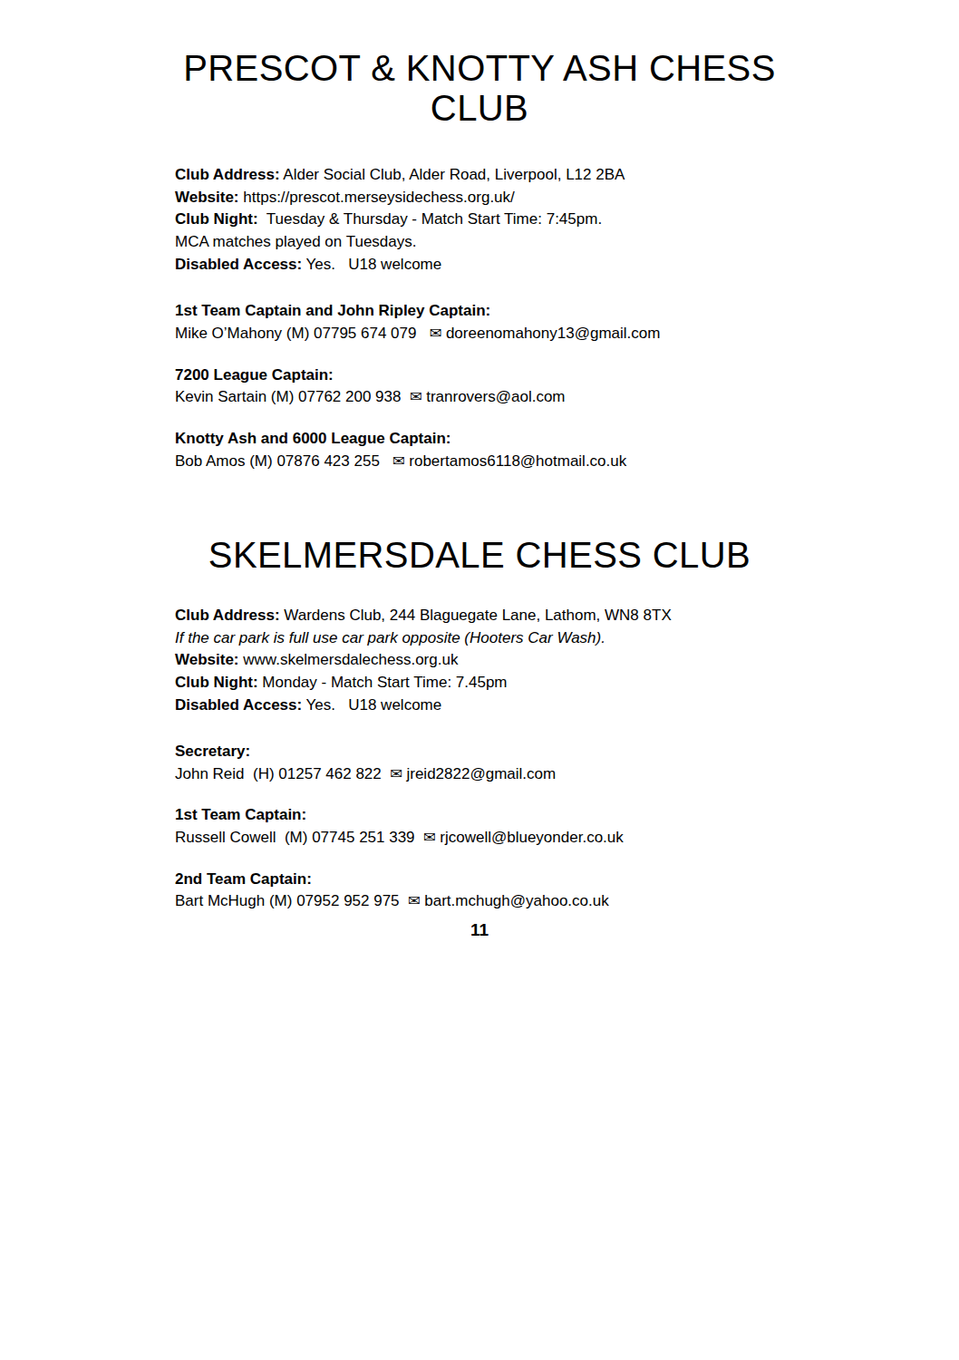PRESCOT & KNOTTY ASH CHESS CLUB
Club Address: Alder Social Club, Alder Road, Liverpool, L12 2BA
Website: https://prescot.merseysidechess.org.uk/
Club Night: Tuesday & Thursday - Match Start Time: 7:45pm.
MCA matches played on Tuesdays.
Disabled Access: Yes. U18 welcome
1st Team Captain and John Ripley Captain:
Mike O’Mahony (M) 07795 674 079 ✉ doreenomahony13@gmail.com
7200 League Captain:
Kevin Sartain (M) 07762 200 938 ✉ tranrovers@aol.com
Knotty Ash and 6000 League Captain:
Bob Amos (M) 07876 423 255 ✉ robertamos6118@hotmail.co.uk
SKELMERSDALE CHESS CLUB
Club Address: Wardens Club, 244 Blaguegate Lane, Lathom, WN8 8TX
If the car park is full use car park opposite (Hooters Car Wash).
Website: www.skelmersdalechess.org.uk
Club Night: Monday - Match Start Time: 7.45pm
Disabled Access: Yes. U18 welcome
Secretary:
John Reid (H) 01257 462 822 ✉ jreid2822@gmail.com
1st Team Captain:
Russell Cowell (M) 07745 251 339 ✉ rjcowell@blueyonder.co.uk
2nd Team Captain:
Bart McHugh (M) 07952 952 975 ✉ bart.mchugh@yahoo.co.uk
11